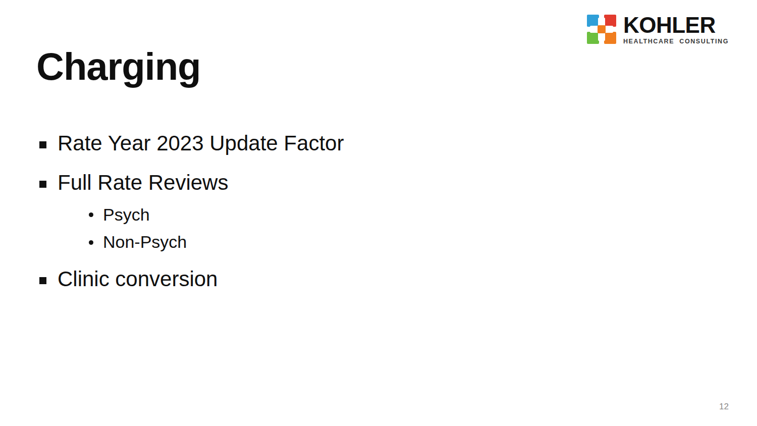KOHLER HEALTHCARE CONSULTING
Charging
Rate Year 2023 Update Factor
Full Rate Reviews
Psych
Non-Psych
Clinic conversion
12